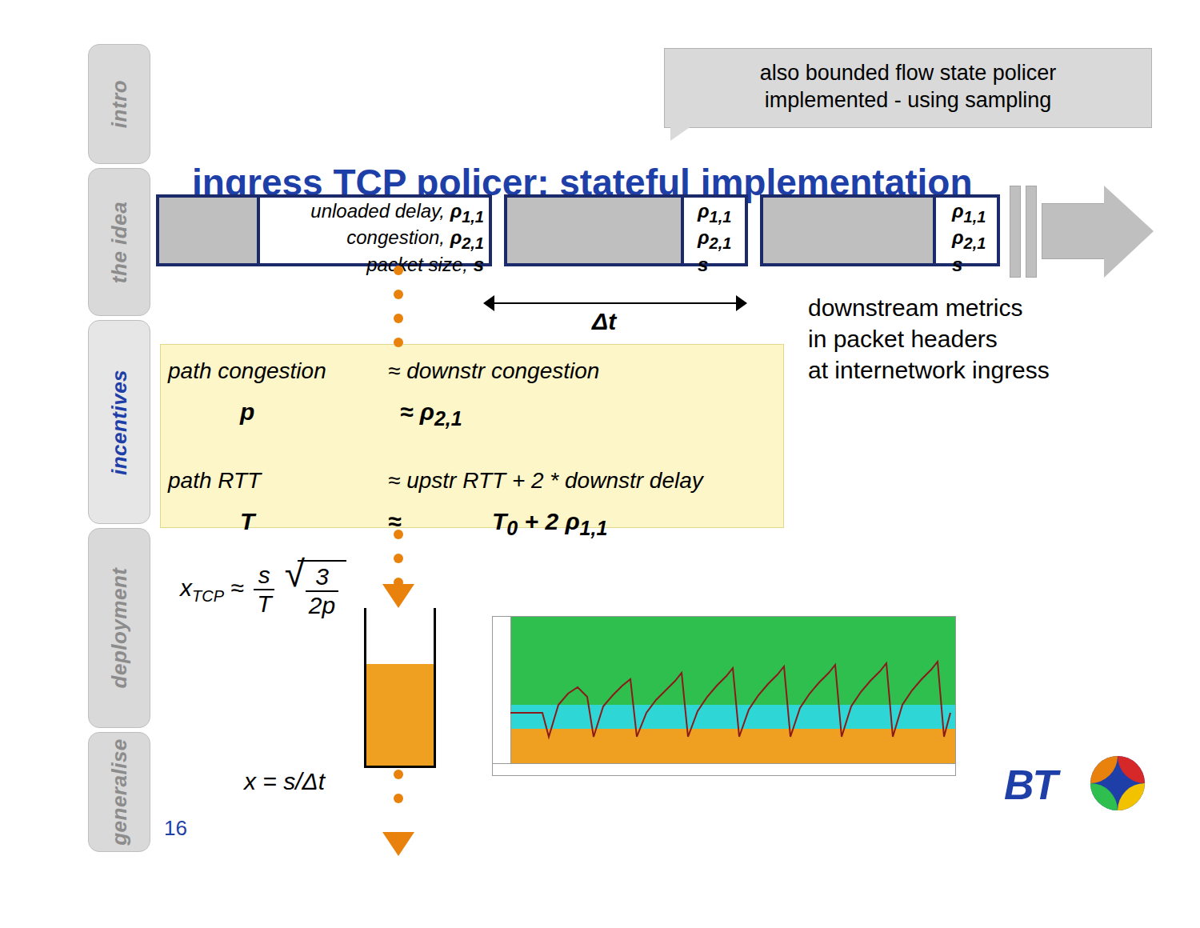intro
the idea
incentives
deployment
generalise
also bounded flow state policer
implemented - using sampling
ingress TCP policer: stateful implementation
unloaded delay, ρ1,1
congestion, ρ2,1
packet size, s
ρ1,1
ρ2,1
s
ρ1,1
ρ2,1
s
Δt
downstream metrics
in packet headers
at internetwork ingress
path congestion
≈ downstr congestion
p
≈ ρ2,1
path RTT
≈ upstr RTT + 2 * downstr delay
T
≈
T0 + 2 ρ1,1
xTCP ≈ sT 32p
x = s/Δt
16
BT